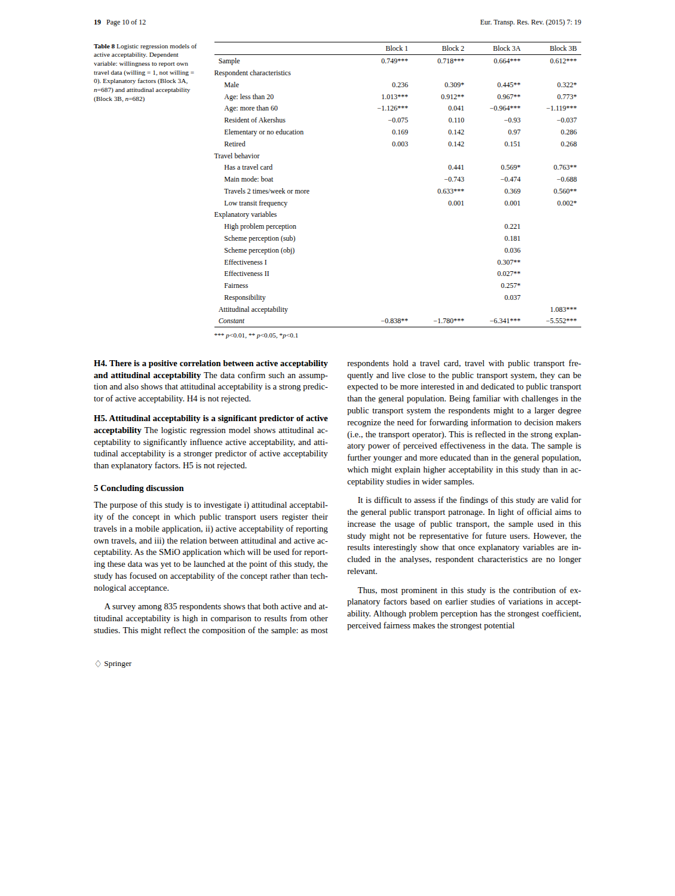19 Page 10 of 12
Eur. Transp. Res. Rev. (2015) 7: 19
Table 8 Logistic regression models of active acceptability. Dependent variable: willingness to report own travel data (willing = 1, not willing = 0). Explanatory factors (Block 3A, n=687) and attitudinal acceptability (Block 3B, n=682)
| | Block 1 | Block 2 | Block 3A | Block 3B |
| --- | --- | --- | --- | --- |
| Sample | 0.749*** | 0.718*** | 0.664*** | 0.612*** |
| Respondent characteristics | | | | |
| Male | 0.236 | 0.309* | 0.445** | 0.322* |
| Age: less than 20 | 1.013*** | 0.912** | 0.967** | 0.773* |
| Age: more than 60 | −1.126*** | 0.041 | −0.964*** | −1.119*** |
| Resident of Akershus | −0.075 | 0.110 | −0.93 | −0.037 |
| Elementary or no education | 0.169 | 0.142 | 0.97 | 0.286 |
| Retired | 0.003 | 0.142 | 0.151 | 0.268 |
| Travel behavior | | | | |
| Has a travel card | | 0.441 | 0.569* | 0.763** |
| Main mode: boat | | −0.743 | −0.474 | −0.688 |
| Travels 2 times/week or more | | 0.633*** | 0.369 | 0.560** |
| Low transit frequency | | 0.001 | 0.001 | 0.002* |
| Explanatory variables | | | | |
| High problem perception | | | 0.221 | |
| Scheme perception (sub) | | | 0.181 | |
| Scheme perception (obj) | | | 0.036 | |
| Effectiveness I | | | 0.307** | |
| Effectiveness II | | | 0.027** | |
| Fairness | | | 0.257* | |
| Responsibility | | | 0.037 | |
| Attitudinal acceptability | | | | 1.083*** |
| Constant | −0.838** | −1.780*** | −6.341*** | −5.552*** |
*** p<0.01, ** p<0.05, *p<0.1
H4. There is a positive correlation between active acceptability and attitudinal acceptability The data confirm such an assumption and also shows that attitudinal acceptability is a strong predictor of active acceptability. H4 is not rejected.
H5. Attitudinal acceptability is a significant predictor of active acceptability The logistic regression model shows attitudinal acceptability to significantly influence active acceptability, and attitudinal acceptability is a stronger predictor of active acceptability than explanatory factors. H5 is not rejected.
5 Concluding discussion
The purpose of this study is to investigate i) attitudinal acceptability of the concept in which public transport users register their travels in a mobile application, ii) active acceptability of reporting own travels, and iii) the relation between attitudinal and active acceptability. As the SMiO application which will be used for reporting these data was yet to be launched at the point of this study, the study has focused on acceptability of the concept rather than technological acceptance.
A survey among 835 respondents shows that both active and attitudinal acceptability is high in comparison to results from other studies. This might reflect the composition of the sample: as most respondents hold a travel card, travel with public transport frequently and live close to the public transport system, they can be expected to be more interested in and dedicated to public transport than the general population. Being familiar with challenges in the public transport system the respondents might to a larger degree recognize the need for forwarding information to decision makers (i.e., the transport operator). This is reflected in the strong explanatory power of perceived effectiveness in the data. The sample is further younger and more educated than in the general population, which might explain higher acceptability in this study than in acceptability studies in wider samples.
It is difficult to assess if the findings of this study are valid for the general public transport patronage. In light of official aims to increase the usage of public transport, the sample used in this study might not be representative for future users. However, the results interestingly show that once explanatory variables are included in the analyses, respondent characteristics are no longer relevant.
Thus, most prominent in this study is the contribution of explanatory factors based on earlier studies of variations in acceptability. Although problem perception has the strongest coefficient, perceived fairness makes the strongest potential
♢ Springer